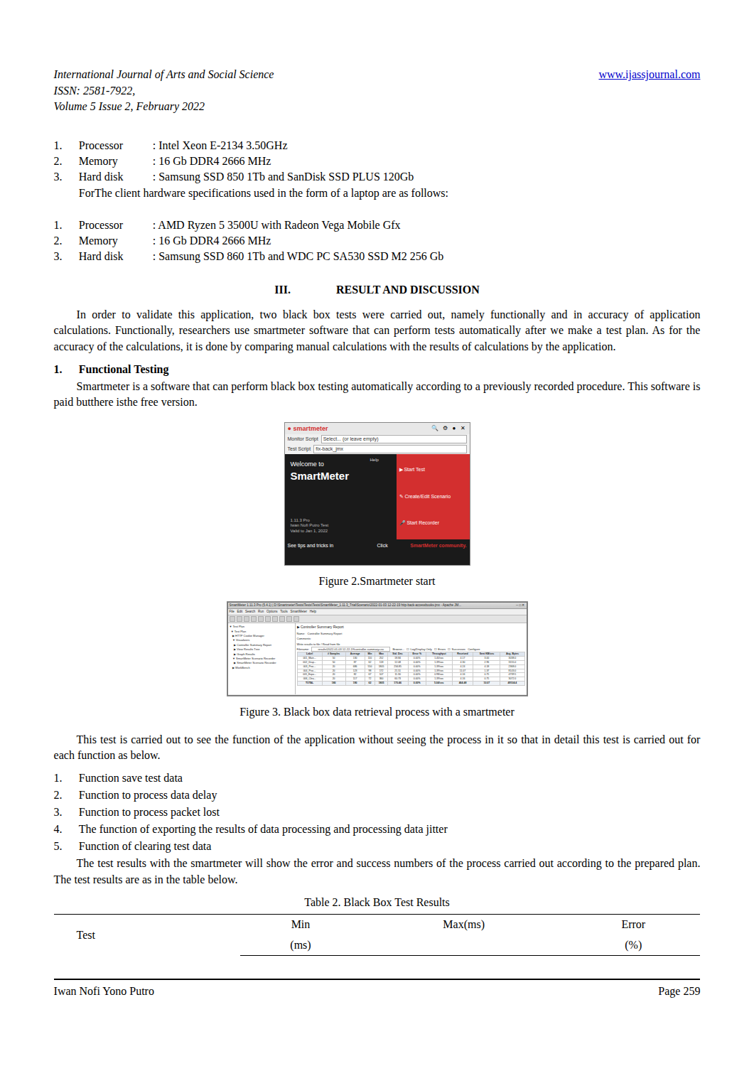International Journal of Arts and Social Science
ISSN: 2581-7922,
Volume 5 Issue 2, February 2022
www.ijassjournal.com
1. Processor: Intel Xeon E-2134 3.50GHz
2. Memory: 16 Gb DDR4 2666 MHz
3. Hard disk: Samsung SSD 850 1Tb and SanDisk SSD PLUS 120Gb
ForThe client hardware specifications used in the form of a laptop are as follows:
1. Processor: AMD Ryzen 5 3500U with Radeon Vega Mobile Gfx
2. Memory: 16 Gb DDR4 2666 MHz
3. Hard disk: Samsung SSD 860 1Tb and WDC PC SA530 SSD M2 256 Gb
III. RESULT AND DISCUSSION
In order to validate this application, two black box tests were carried out, namely functionally and in accuracy of application calculations. Functionally, researchers use smartmeter software that can perform tests automatically after we make a test plan. As for the accuracy of the calculations, it is done by comparing manual calculations with the results of calculations by the application.
1. Functional Testing
Smartmeter is a software that can perform black box testing automatically according to a previously recorded procedure. This software is paid butthere isthe free version.
● smartmeter 🔍 ⚙ ● ✕
Monitor Script Select... (or leave empty)
Test Script fix-back_jmx
Welcome to
SmartMeter
1.11.3 Pro
Iwan Nofi Putro Test
Valid to Jan 1, 2022
▶ Start Test
✎ Create/Edit Scenario
🎤 Start Recorder
Help
Click
See tips and tricks in SmartMeter community.
Figure 2.Smartmeter start
SmartMeter 1.11.3 Pro (5.4.1) | D:\Smartmeter\Tests\Tests\Tests\SmartMeter_1.11.3_Trial\Scenario\2022-01-03 12-22-19 http-back-accessbooks-jmx - Apache JM... ─ □ ✕
File Edit Search Run Options Tools SmartMeter Help
▼ Test Plan
▼ Test Plan
▶ HTTP Cookie Manager
▼ Visualizers
▶ Controller Summary Report
▶ View Results Tree
▶ Graph Results
▼ SmartMeter Scenario Recorder
▶ SmartMeter Scenario Recorder
▶ WorkBench
▶ Controller Summary Report
Name: Controller Summary Report
Comments:
Write results to file / Read from file
Filename: results\2022-01-03 12-22-19\controller-summary.csv Browse... ☐ Log/Display Only ☐ Errors ☐ Successes Configure
| Label | # Samples | Average | Min | Max | Std. Dev. | Error % | Throughput | Received | Sent KB/sec | Avg. Bytes |
| --- | --- | --- | --- | --- | --- | --- | --- | --- | --- | --- |
| 001_Main... | 50 | 130 | 110 | 252 | 18.84 | 0.00% | 1.40/sec | 4.17 | 3.00 | 3038.0 |
| 002_Grap... | 50 | 87 | 62 | 118 | 12.08 | 0.00% | 1.39/sec | 4.30 | 2.96 | 3155.0 |
| 003_Proc... | 20 | 686 | 550 | 1805 | 234.85 | 0.00% | 1.39/sec | 4.24 | 4.18 | 2368.0 |
| 004_Proc... | 20 | 123 | 98 | 172 | 21.51 | 0.00% | 1.39/sec | 11.07 | 1.37 | 8143.0 |
| 005_Expo... | 20 | 82 | 67 | 107 | 11.30 | 0.00% | 0.98/sec | 4.16 | 0.75 | 4739.5 |
| 006_Clea... | 20 | 117 | 72 | 360 | 60.73 | 0.00% | 1.39/sec | 4.16 | 0.75 | 3072.0 |
| TOTAL | 180 | 190 | 62 | 1805 | 170.46 | 0.00% | 5.04/sec | 464.48 | 10.07 | 49104.4 |
Figure 3. Black box data retrieval process with a smartmeter
This test is carried out to see the function of the application without seeing the process in it so that in detail this test is carried out for each function as below.
1. Function save test data
2. Function to process data delay
3. Function to process packet lost
4. The function of exporting the results of data processing and processing data jitter
5. Function of clearing test data
The test results with the smartmeter will show the error and success numbers of the process carried out according to the prepared plan. The test results are as in the table below.
Table 2. Black Box Test Results
| Test | Min | Max(ms) | Error |
| --- | --- | --- | --- |
| (ms) | | (%) |
Iwan Nofi Yono Putro Page 259